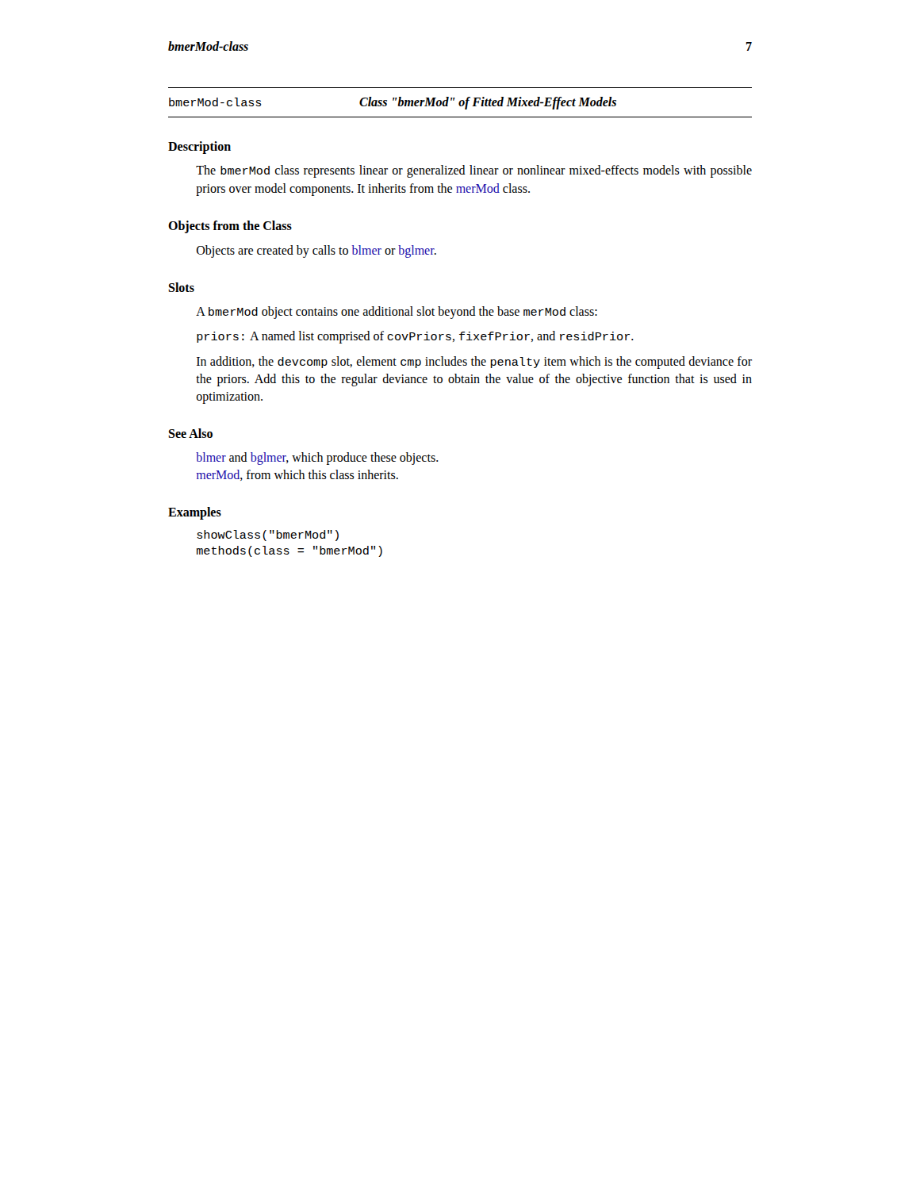bmerMod-class 7
bmerMod-class Class "bmerMod" of Fitted Mixed-Effect Models
Description
The bmerMod class represents linear or generalized linear or nonlinear mixed-effects models with possible priors over model components. It inherits from the merMod class.
Objects from the Class
Objects are created by calls to blmer or bglmer.
Slots
A bmerMod object contains one additional slot beyond the base merMod class:
priors:
A named list comprised of covPriors, fixefPrior, and residPrior.
In addition, the devcomp slot, element cmp includes the penalty item which is the computed deviance for the priors. Add this to the regular deviance to obtain the value of the objective function that is used in optimization.
See Also
blmer and bglmer, which produce these objects.
merMod, from which this class inherits.
Examples
showClass("bmerMod")
methods(class = "bmerMod")